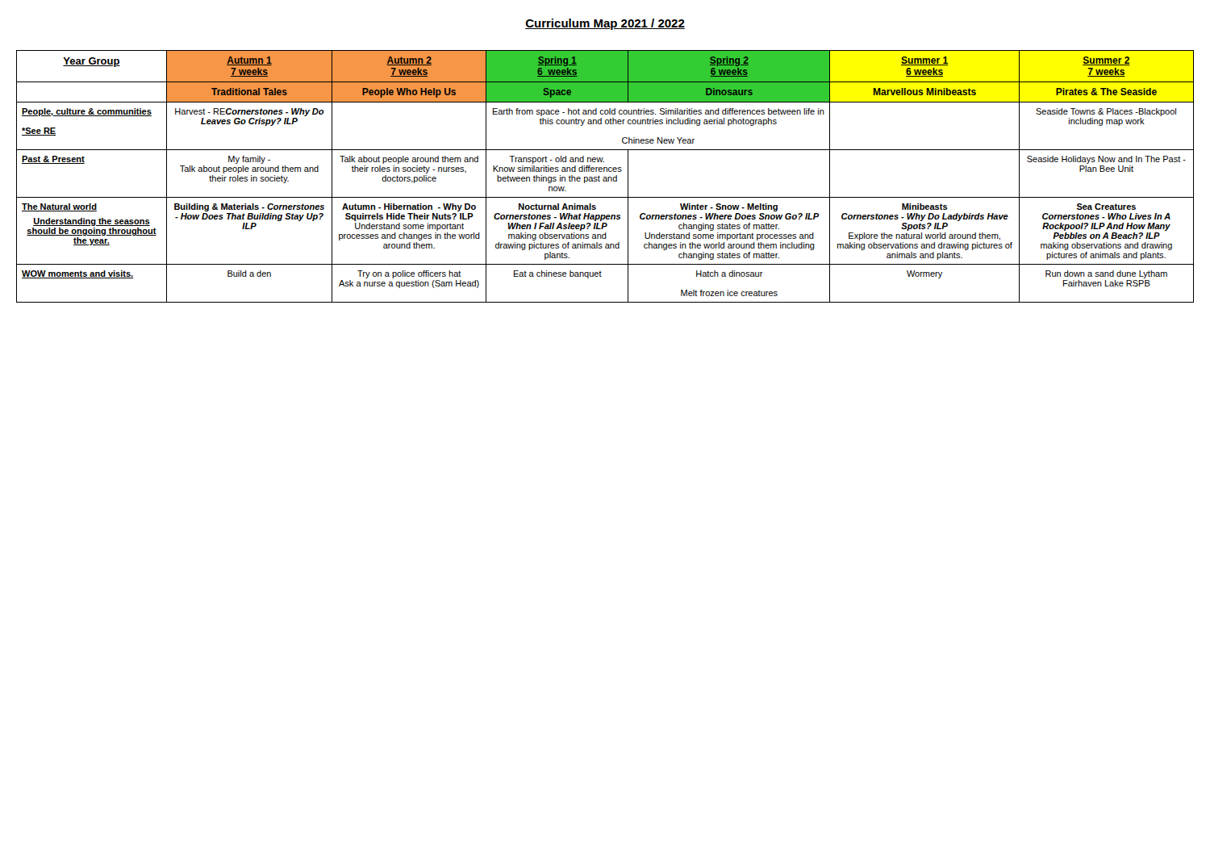Curriculum Map 2021 / 2022
| Year Group | Autumn 1 7 weeks | Autumn 2 7 weeks | Spring 1 6 weeks | Spring 2 6 weeks | Summer 1 6 weeks | Summer 2 7 weeks |
| --- | --- | --- | --- | --- | --- | --- |
| | Traditional Tales | People Who Help Us | Space | Dinosaurs | Marvellous Minibeasts | Pirates & The Seaside |
| People, culture & communities *See RE | Harvest - RE Cornerstones - Why Do Leaves Go Crispy? ILP | | Earth from space - hot and cold countries. Similarities and differences between life in this country and other countries including aerial photographs Chinese New Year | | Seaside Towns & Places -Blackpool including map work |
| Past & Present | My family - Talk about people around them and their roles in society. | Talk about people around them and their roles in society - nurses, doctors,police | Transport - old and new. Know similarities and differences between things in the past and now. | | | Seaside Holidays Now and In The Past - Plan Bee Unit |
| The Natural world Understanding the seasons should be ongoing throughout the year. | Building & Materials - Cornerstones - How Does That Building Stay Up? ILP | Autumn - Hibernation - Why Do Squirrels Hide Their Nuts? ILP Understand some important processes and changes in the world around them. | Nocturnal Animals Cornerstones - What Happens When I Fall Asleep? ILP making observations and drawing pictures of animals and plants. | Winter - Snow - Melting Cornerstones - Where Does Snow Go? ILP changing states of matter. Understand some important processes and changes in the world around them including changing states of matter. | Minibeasts Cornerstones - Why Do Ladybirds Have Spots? ILP Explore the natural world around them, making observations and drawing pictures of animals and plants. | Sea Creatures Cornerstones - Who Lives In A Rockpool? ILP And How Many Pebbles on A Beach? ILP making observations and drawing pictures of animals and plants. |
| WOW moments and visits. | Build a den | Try on a police officers hat Ask a nurse a question (Sam Head) | Eat a chinese banquet | Hatch a dinosaur Melt frozen ice creatures | Wormery | Run down a sand dune Lytham Fairhaven Lake RSPB |